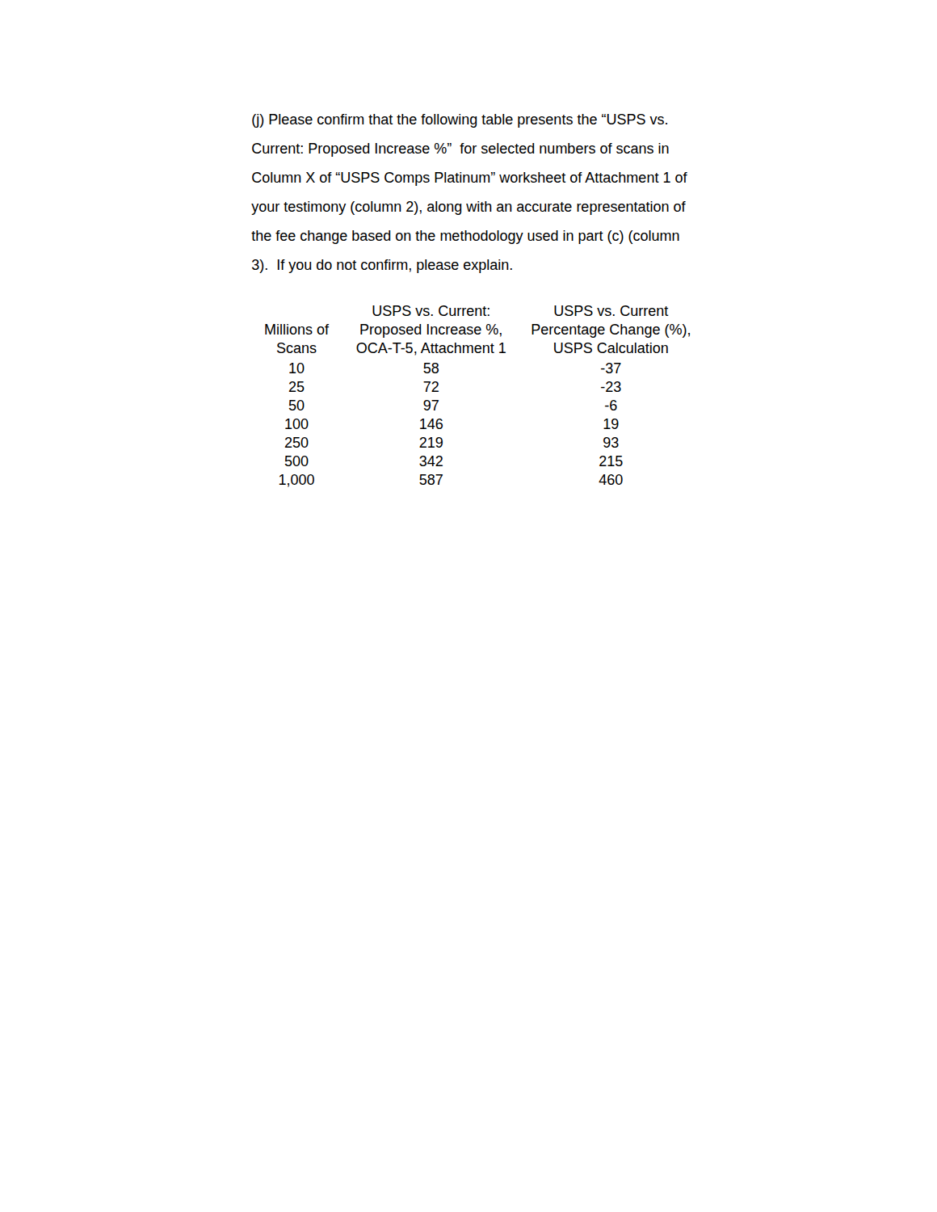(j) Please confirm that the following table presents the “USPS vs. Current: Proposed Increase %” for selected numbers of scans in Column X of “USPS Comps Platinum” worksheet of Attachment 1 of your testimony (column 2), along with an accurate representation of the fee change based on the methodology used in part (c) (column 3). If you do not confirm, please explain.
| | USPS vs. Current: | USPS vs. Current |
| --- | --- | --- |
| Millions of | Proposed Increase %, | Percentage Change (%), |
| Scans | OCA-T-5, Attachment 1 | USPS Calculation |
| 10 | 58 | -37 |
| 25 | 72 | -23 |
| 50 | 97 | -6 |
| 100 | 146 | 19 |
| 250 | 219 | 93 |
| 500 | 342 | 215 |
| 1,000 | 587 | 460 |